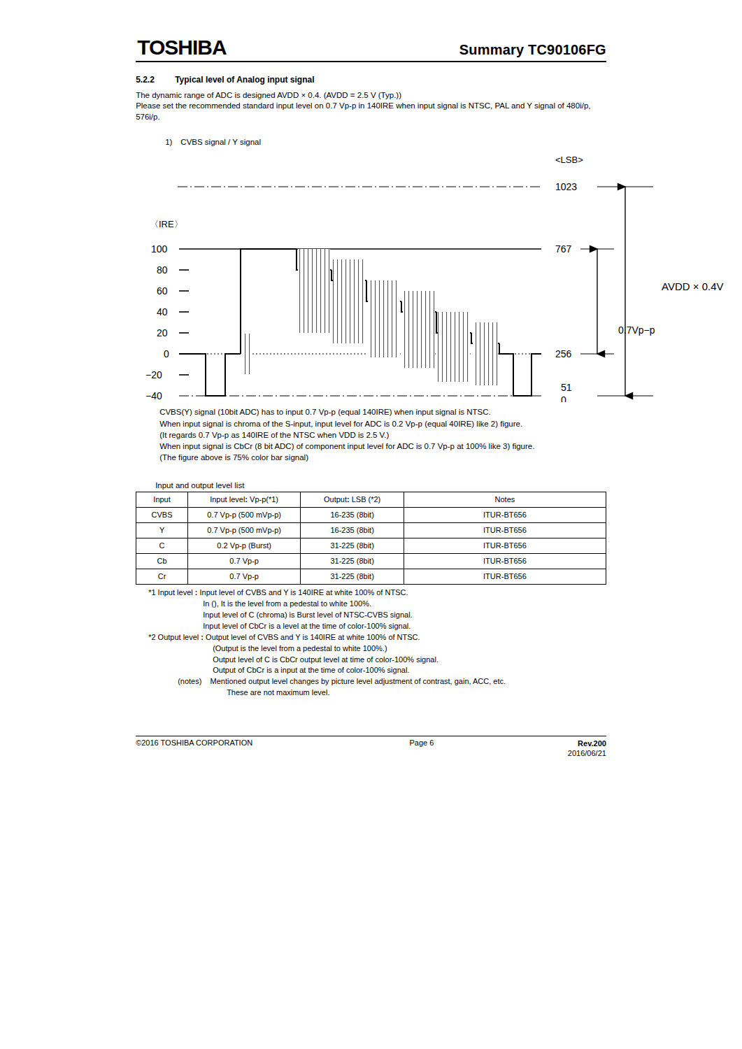TOSHIBA
Summary TC90106FG
5.2.2 Typical level of Analog input signal
The dynamic range of ADC is designed AVDD × 0.4. (AVDD = 2.5 V (Typ.))
Please set the recommended standard input level on 0.7 Vp-p in 140IRE when input signal is NTSC, PAL and Y signal of 480i/p, 576i/p.
1) CVBS signal / Y signal
<LSB> 1023 〈IRE〉 100 80 60 40 20 0 −20 −40 767 256 51 0 AVDD × 0.4V 0.7Vp−p
CVBS(Y) signal (10bit ADC) has to input 0.7 Vp-p (equal 140IRE) when input signal is NTSC.
When input signal is chroma of the S-input, input level for ADC is 0.2 Vp-p (equal 40IRE) like 2) figure.
(It regards 0.7 Vp-p as 140IRE of the NTSC when VDD is 2.5 V.)
When input signal is CbCr (8 bit ADC) of component input level for ADC is 0.7 Vp-p at 100% like 3) figure.
(The figure above is 75% color bar signal)
Input and output level list
| Input | Input level : Vp-p(*1) | Output : LSB (*2) | Notes |
| --- | --- | --- | --- |
| CVBS | 0.7 Vp-p (500 mVp-p) | 16-235 (8bit) | ITUR-BT656 |
| Y | 0.7 Vp-p (500 mVp-p) | 16-235 (8bit) | ITUR-BT656 |
| C | 0.2 Vp-p (Burst) | 31-225 (8bit) | ITUR-BT656 |
| Cb | 0.7 Vp-p | 31-225 (8bit) | ITUR-BT656 |
| Cr | 0.7 Vp-p | 31-225 (8bit) | ITUR-BT656 |
*1 Input level : Input level of CVBS and Y is 140IRE at white 100% of NTSC.
In (), It is the level from a pedestal to white 100%.
Input level of C (chroma) is Burst level of NTSC-CVBS signal.
Input level of CbCr is a level at the time of color-100% signal.
*2 Output level : Output level of CVBS and Y is 140IRE at white 100% of NTSC.
(Output is the level from a pedestal to white 100%.)
Output level of C is CbCr output level at time of color-100% signal.
Output of CbCr is a input at the time of color-100% signal.
(notes) Mentioned output level changes by picture level adjustment of contrast, gain, ACC, etc.
These are not maximum level.
©2016 TOSHIBA CORPORATION
Page 6
Rev.200
2016/06/21